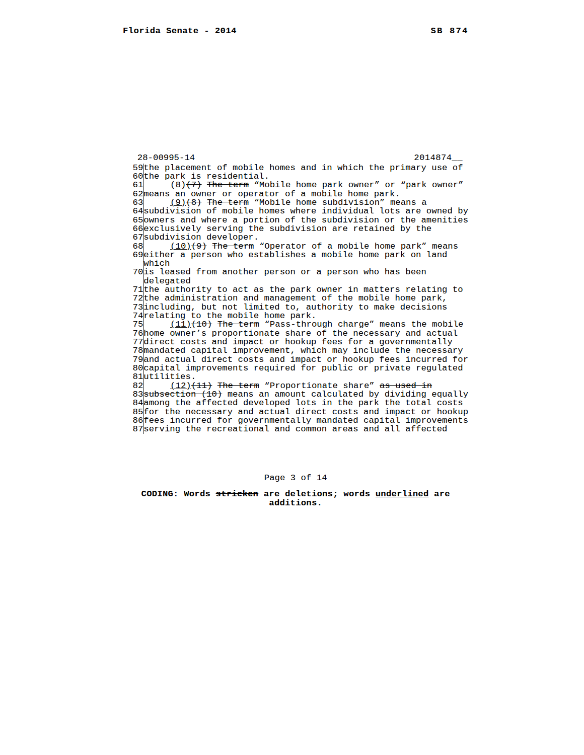Florida Senate - 2014 SB 874
28-00995-14 2014874__
| 59 | the placement of mobile homes and in which the primary use of |
| 60 | the park is residential. |
| 61 | (8) (7) The term “Mobile home park owner” or “park owner” |
| 62 | means an owner or operator of a mobile home park. |
| 63 | (9) (8) The term “Mobile home subdivision” means a |
| 64 | subdivision of mobile homes where individual lots are owned by |
| 65 | owners and where a portion of the subdivision or the amenities |
| 66 | exclusively serving the subdivision are retained by the |
| 67 | subdivision developer. |
| 68 | (10) (9) The term “Operator of a mobile home park” means |
| 69 | either a person who establishes a mobile home park on land which |
| 70 | is leased from another person or a person who has been delegated |
| 71 | the authority to act as the park owner in matters relating to |
| 72 | the administration and management of the mobile home park, |
| 73 | including, but not limited to, authority to make decisions |
| 74 | relating to the mobile home park. |
| 75 | (11) (10) The term “Pass-through charge” means the mobile |
| 76 | home owner’s proportionate share of the necessary and actual |
| 77 | direct costs and impact or hookup fees for a governmentally |
| 78 | mandated capital improvement, which may include the necessary |
| 79 | and actual direct costs and impact or hookup fees incurred for |
| 80 | capital improvements required for public or private regulated |
| 81 | utilities. |
| 82 | (12) (11) The term “Proportionate share” as used in |
| 83 | subsection (10) means an amount calculated by dividing equally |
| 84 | among the affected developed lots in the park the total costs |
| 85 | for the necessary and actual direct costs and impact or hookup |
| 86 | fees incurred for governmentally mandated capital improvements |
| 87 | serving the recreational and common areas and all affected |
Page 3 of 14
CODING: Words stricken are deletions; words underlined are additions.